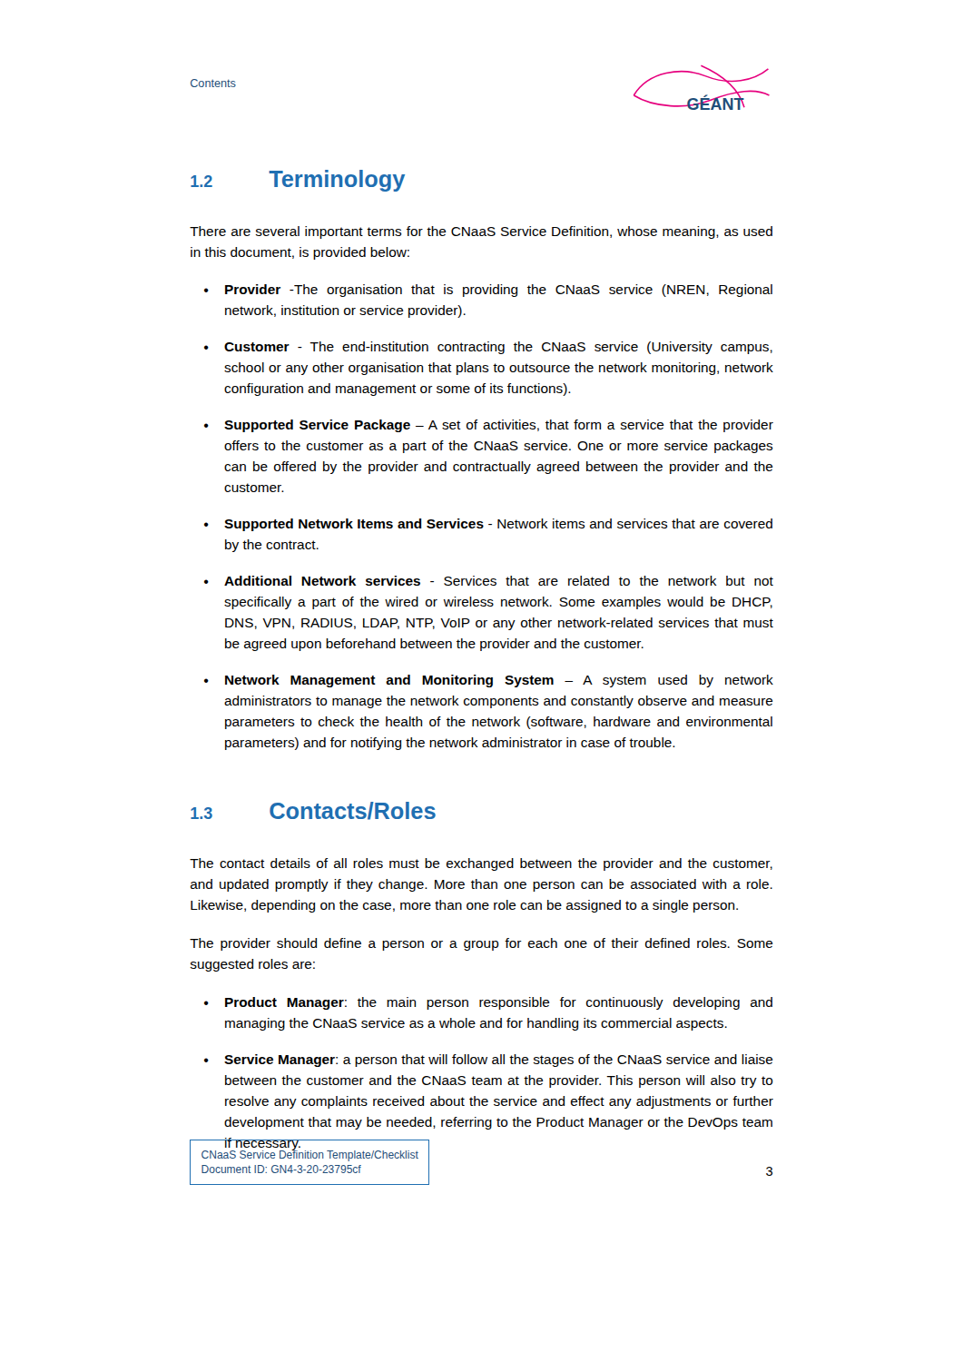Contents
GÉANT
1.2 Terminology
There are several important terms for the CNaaS Service Definition, whose meaning, as used in this document, is provided below:
Provider -The organisation that is providing the CNaaS service (NREN, Regional network, institution or service provider).
Customer - The end-institution contracting the CNaaS service (University campus, school or any other organisation that plans to outsource the network monitoring, network configuration and management or some of its functions).
Supported Service Package – A set of activities, that form a service that the provider offers to the customer as a part of the CNaaS service. One or more service packages can be offered by the provider and contractually agreed between the provider and the customer.
Supported Network Items and Services - Network items and services that are covered by the contract.
Additional Network services - Services that are related to the network but not specifically a part of the wired or wireless network. Some examples would be DHCP, DNS, VPN, RADIUS, LDAP, NTP, VoIP or any other network-related services that must be agreed upon beforehand between the provider and the customer.
Network Management and Monitoring System – A system used by network administrators to manage the network components and constantly observe and measure parameters to check the health of the network (software, hardware and environmental parameters) and for notifying the network administrator in case of trouble.
1.3 Contacts/Roles
The contact details of all roles must be exchanged between the provider and the customer, and updated promptly if they change. More than one person can be associated with a role. Likewise, depending on the case, more than one role can be assigned to a single person.
The provider should define a person or a group for each one of their defined roles. Some suggested roles are:
Product Manager: the main person responsible for continuously developing and managing the CNaaS service as a whole and for handling its commercial aspects.
Service Manager: a person that will follow all the stages of the CNaaS service and liaise between the customer and the CNaaS team at the provider. This person will also try to resolve any complaints received about the service and effect any adjustments or further development that may be needed, referring to the Product Manager or the DevOps team if necessary.
CNaaS Service Definition Template/Checklist
Document ID: GN4-3-20-23795cf
3